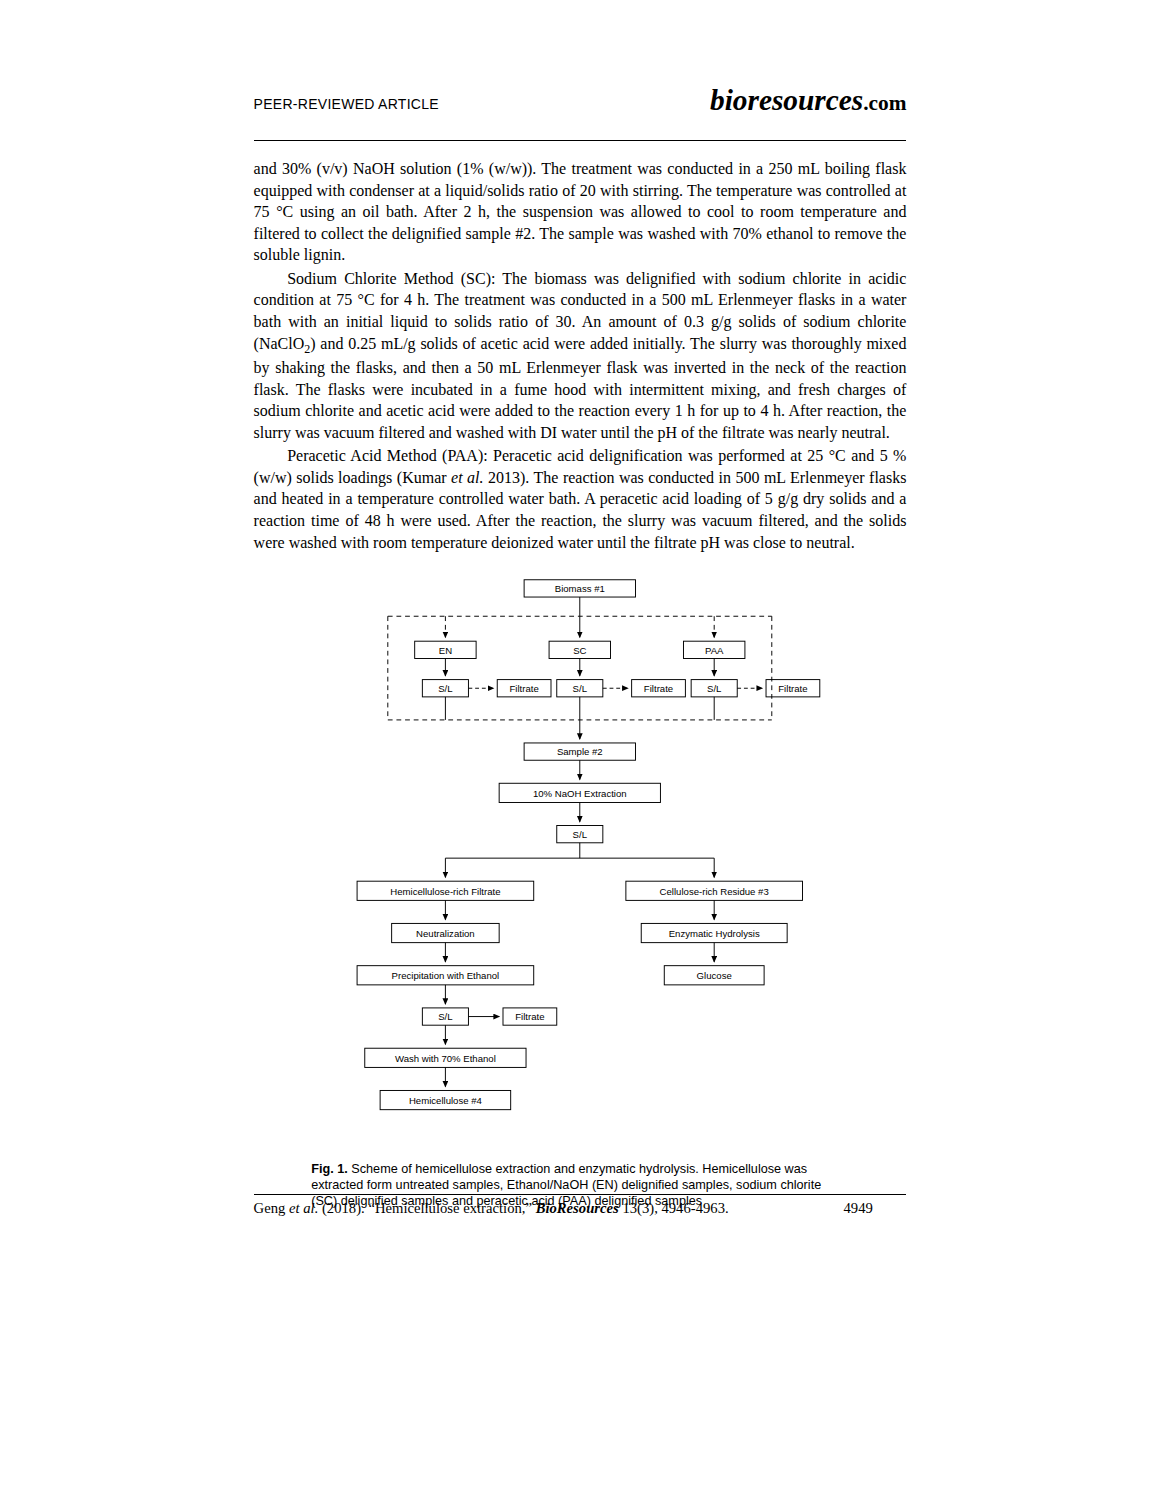PEER-REVIEWED ARTICLE
bioresources.com
and 30% (v/v) NaOH solution (1% (w/w)). The treatment was conducted in a 250 mL boiling flask equipped with condenser at a liquid/solids ratio of 20 with stirring. The temperature was controlled at 75 °C using an oil bath. After 2 h, the suspension was allowed to cool to room temperature and filtered to collect the delignified sample #2. The sample was washed with 70% ethanol to remove the soluble lignin.
Sodium Chlorite Method (SC): The biomass was delignified with sodium chlorite in acidic condition at 75 °C for 4 h. The treatment was conducted in a 500 mL Erlenmeyer flasks in a water bath with an initial liquid to solids ratio of 30. An amount of 0.3 g/g solids of sodium chlorite (NaClO2) and 0.25 mL/g solids of acetic acid were added initially. The slurry was thoroughly mixed by shaking the flasks, and then a 50 mL Erlenmeyer flask was inverted in the neck of the reaction flask. The flasks were incubated in a fume hood with intermittent mixing, and fresh charges of sodium chlorite and acetic acid were added to the reaction every 1 h for up to 4 h. After reaction, the slurry was vacuum filtered and washed with DI water until the pH of the filtrate was nearly neutral.
Peracetic Acid Method (PAA): Peracetic acid delignification was performed at 25 °C and 5 % (w/w) solids loadings (Kumar et al. 2013). The reaction was conducted in 500 mL Erlenmeyer flasks and heated in a temperature controlled water bath. A peracetic acid loading of 5 g/g dry solids and a reaction time of 48 h were used. After the reaction, the slurry was vacuum filtered, and the solids were washed with room temperature deionized water until the filtrate pH was close to neutral.
Biomass #1 EN SC PAA S/L Filtrate S/L Filtrate S/L Filtrate Sample #2 10% NaOH Extraction S/L Hemicellulose-rich Filtrate Cellulose-rich Residue #3 Neutralization Enzymatic Hydrolysis Precipitation with Ethanol Glucose S/L Filtrate Wash with 70% Ethanol Hemicellulose #4
Fig. 1. Scheme of hemicellulose extraction and enzymatic hydrolysis. Hemicellulose was extracted form untreated samples, Ethanol/NaOH (EN) delignified samples, sodium chlorite (SC) delignified samples and peracetic acid (PAA) delignified samples
Geng et al. (2018). “Hemicellulose extraction,” BioResources 13(3), 4946-4963.
4949